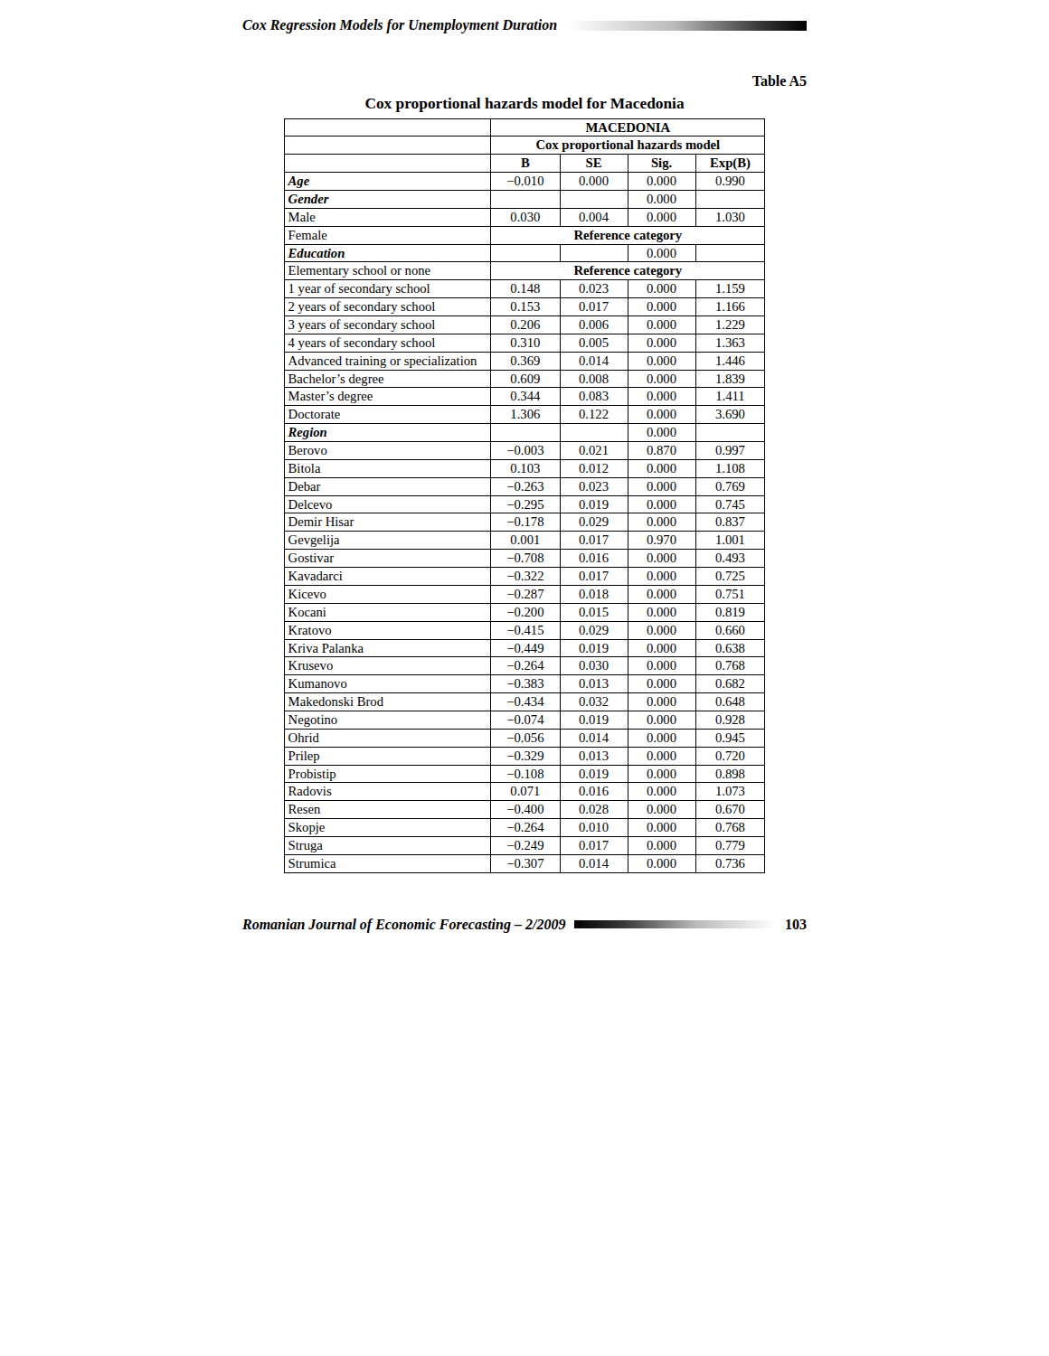Cox Regression Models for Unemployment Duration
Table A5
Cox proportional hazards model for Macedonia
| | MACEDONIA |
| --- | --- |
| | Cox proportional hazards model |
| | B | SE | Sig. | Exp(B) |
| Age | −0.010 | 0.000 | 0.000 | 0.990 |
| Gender | | | 0.000 | |
| Male | 0.030 | 0.004 | 0.000 | 1.030 |
| Female | Reference category |
| Education | | | 0.000 | |
| Elementary school or none | Reference category |
| 1 year of secondary school | 0.148 | 0.023 | 0.000 | 1.159 |
| 2 years of secondary school | 0.153 | 0.017 | 0.000 | 1.166 |
| 3 years of secondary school | 0.206 | 0.006 | 0.000 | 1.229 |
| 4 years of secondary school | 0.310 | 0.005 | 0.000 | 1.363 |
| Advanced training or specialization | 0.369 | 0.014 | 0.000 | 1.446 |
| Bachelor’s degree | 0.609 | 0.008 | 0.000 | 1.839 |
| Master’s degree | 0.344 | 0.083 | 0.000 | 1.411 |
| Doctorate | 1.306 | 0.122 | 0.000 | 3.690 |
| Region | | | 0.000 | |
| Berovo | −0.003 | 0.021 | 0.870 | 0.997 |
| Bitola | 0.103 | 0.012 | 0.000 | 1.108 |
| Debar | −0.263 | 0.023 | 0.000 | 0.769 |
| Delcevo | −0.295 | 0.019 | 0.000 | 0.745 |
| Demir Hisar | −0.178 | 0.029 | 0.000 | 0.837 |
| Gevgelija | 0.001 | 0.017 | 0.970 | 1.001 |
| Gostivar | −0.708 | 0.016 | 0.000 | 0.493 |
| Kavadarci | −0.322 | 0.017 | 0.000 | 0.725 |
| Kicevo | −0.287 | 0.018 | 0.000 | 0.751 |
| Kocani | −0.200 | 0.015 | 0.000 | 0.819 |
| Kratovo | −0.415 | 0.029 | 0.000 | 0.660 |
| Kriva Palanka | −0.449 | 0.019 | 0.000 | 0.638 |
| Krusevo | −0.264 | 0.030 | 0.000 | 0.768 |
| Kumanovo | −0.383 | 0.013 | 0.000 | 0.682 |
| Makedonski Brod | −0.434 | 0.032 | 0.000 | 0.648 |
| Negotino | −0.074 | 0.019 | 0.000 | 0.928 |
| Ohrid | −0.056 | 0.014 | 0.000 | 0.945 |
| Prilep | −0.329 | 0.013 | 0.000 | 0.720 |
| Probistip | −0.108 | 0.019 | 0.000 | 0.898 |
| Radovis | 0.071 | 0.016 | 0.000 | 1.073 |
| Resen | −0.400 | 0.028 | 0.000 | 0.670 |
| Skopje | −0.264 | 0.010 | 0.000 | 0.768 |
| Struga | −0.249 | 0.017 | 0.000 | 0.779 |
| Strumica | −0.307 | 0.014 | 0.000 | 0.736 |
Romanian Journal of Economic Forecasting – 2/2009 103